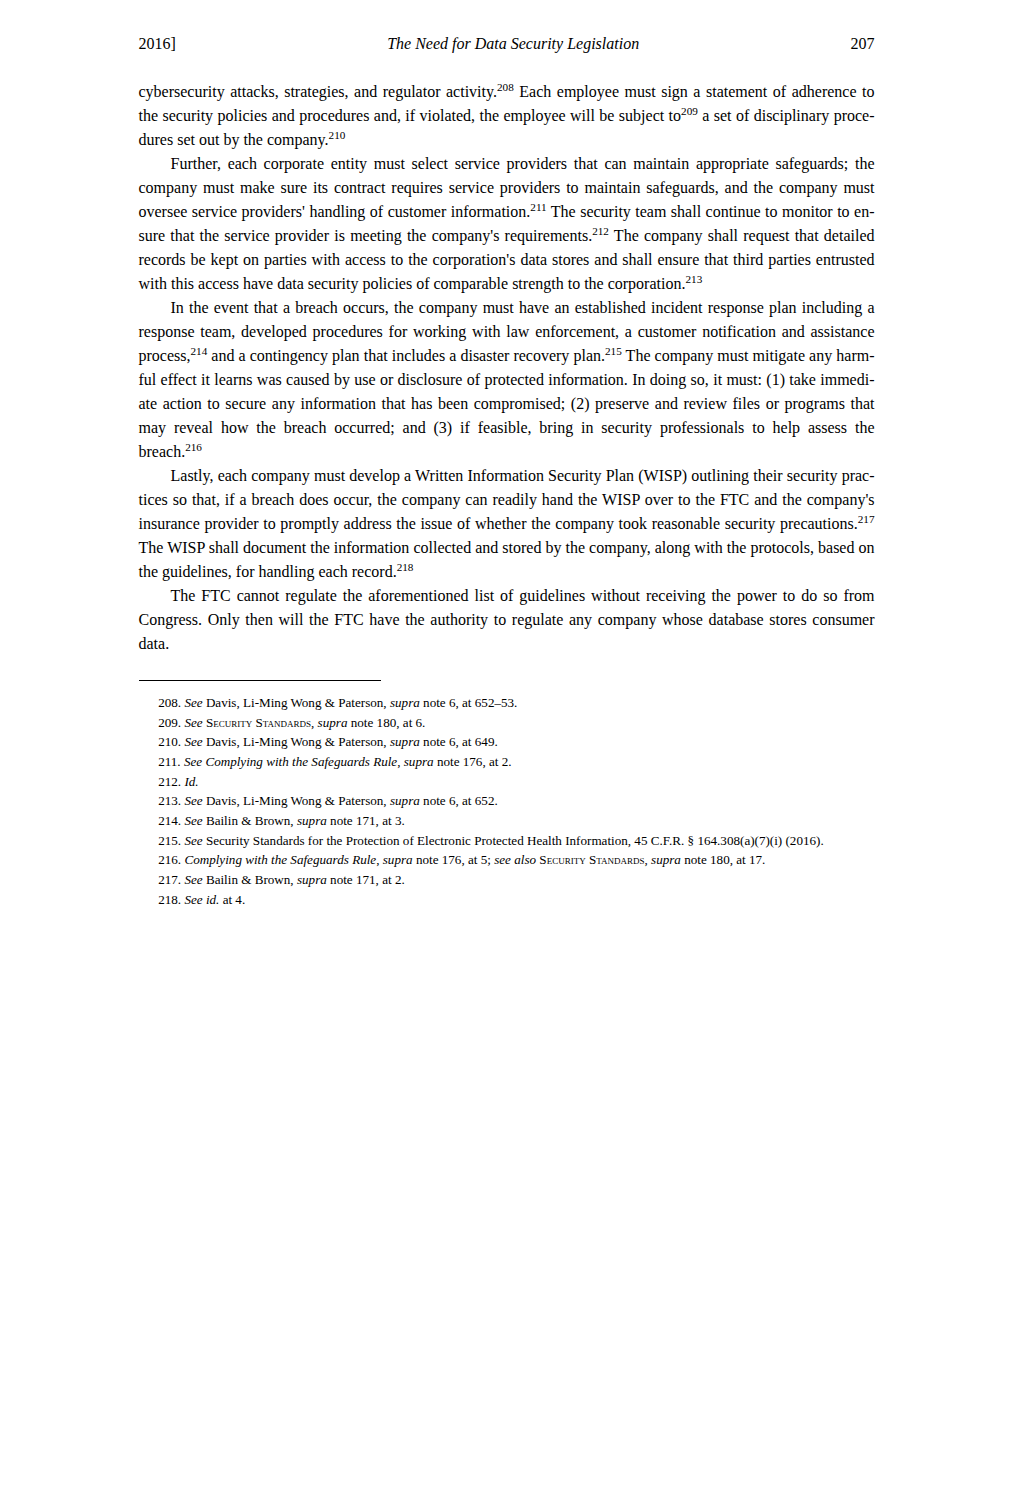2016] The Need for Data Security Legislation 207
cybersecurity attacks, strategies, and regulator activity.208 Each employee must sign a statement of adherence to the security policies and procedures and, if violated, the employee will be subject to209 a set of disciplinary procedures set out by the company.210
Further, each corporate entity must select service providers that can maintain appropriate safeguards; the company must make sure its contract requires service providers to maintain safeguards, and the company must oversee service providers' handling of customer information.211 The security team shall continue to monitor to ensure that the service provider is meeting the company's requirements.212 The company shall request that detailed records be kept on parties with access to the corporation's data stores and shall ensure that third parties entrusted with this access have data security policies of comparable strength to the corporation.213
In the event that a breach occurs, the company must have an established incident response plan including a response team, developed procedures for working with law enforcement, a customer notification and assistance process,214 and a contingency plan that includes a disaster recovery plan.215 The company must mitigate any harmful effect it learns was caused by use or disclosure of protected information. In doing so, it must: (1) take immediate action to secure any information that has been compromised; (2) preserve and review files or programs that may reveal how the breach occurred; and (3) if feasible, bring in security professionals to help assess the breach.216
Lastly, each company must develop a Written Information Security Plan (WISP) outlining their security practices so that, if a breach does occur, the company can readily hand the WISP over to the FTC and the company's insurance provider to promptly address the issue of whether the company took reasonable security precautions.217 The WISP shall document the information collected and stored by the company, along with the protocols, based on the guidelines, for handling each record.218
The FTC cannot regulate the aforementioned list of guidelines without receiving the power to do so from Congress. Only then will the FTC have the authority to regulate any company whose database stores consumer data.
See Davis, Li-Ming Wong & Paterson, supra note 6, at 652–53.
See Security Standards, supra note 180, at 6.
See Davis, Li-Ming Wong & Paterson, supra note 6, at 649.
See Complying with the Safeguards Rule, supra note 176, at 2.
Id.
See Davis, Li-Ming Wong & Paterson, supra note 6, at 652.
See Bailin & Brown, supra note 171, at 3.
See Security Standards for the Protection of Electronic Protected Health Information, 45 C.F.R. § 164.308(a)(7)(i) (2016).
Complying with the Safeguards Rule, supra note 176, at 5; see also Security Standards, supra note 180, at 17.
See Bailin & Brown, supra note 171, at 2.
See id. at 4.